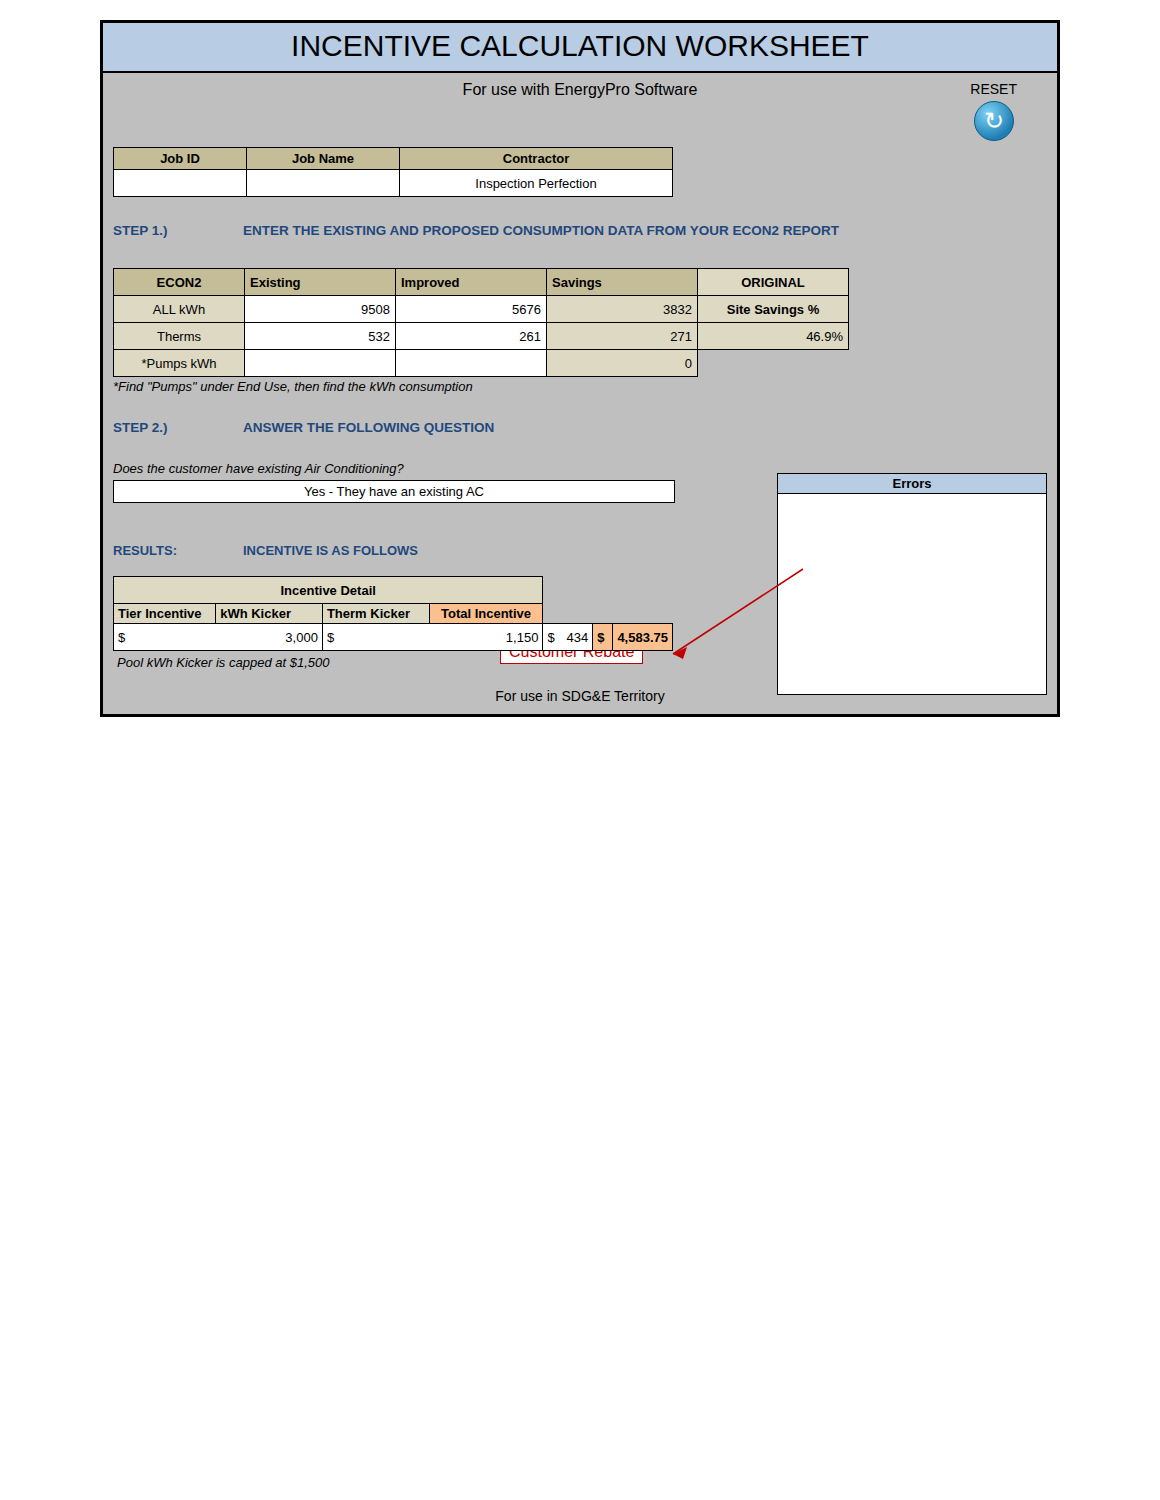INCENTIVE CALCULATION WORKSHEET
For use with EnergyPro Software
RESET
| Job ID | Job Name | Contractor |
| --- | --- | --- |
| | | Inspection Perfection |
STEP 1.) ENTER THE EXISTING AND PROPOSED CONSUMPTION DATA FROM YOUR ECON2 REPORT
| ECON2 | Existing | Improved | Savings | ORIGINAL |
| --- | --- | --- | --- | --- |
| ALL kWh | 9508 | 5676 | 3832 | Site Savings % |
| Therms | 532 | 261 | 271 | 46.9% |
| *Pumps kWh | | | 0 |
*Find "Pumps" under End Use, then find the kWh consumption
STEP 2.) ANSWER THE FOLLOWING QUESTION
Does the customer have existing Air Conditioning?
Yes - They have an existing AC
Errors
RESULTS: INCENTIVE IS AS FOLLOWS
Customer Rebate
| Incentive Detail |
| Tier Incentive | kWh Kicker | Therm Kicker | Total Incentive |
| $ | 3,000 | $ | 1,150 | $ | 434 | $ | 4,583.75 |
Pool kWh Kicker is capped at $1,500
For use in SDG&E Territory